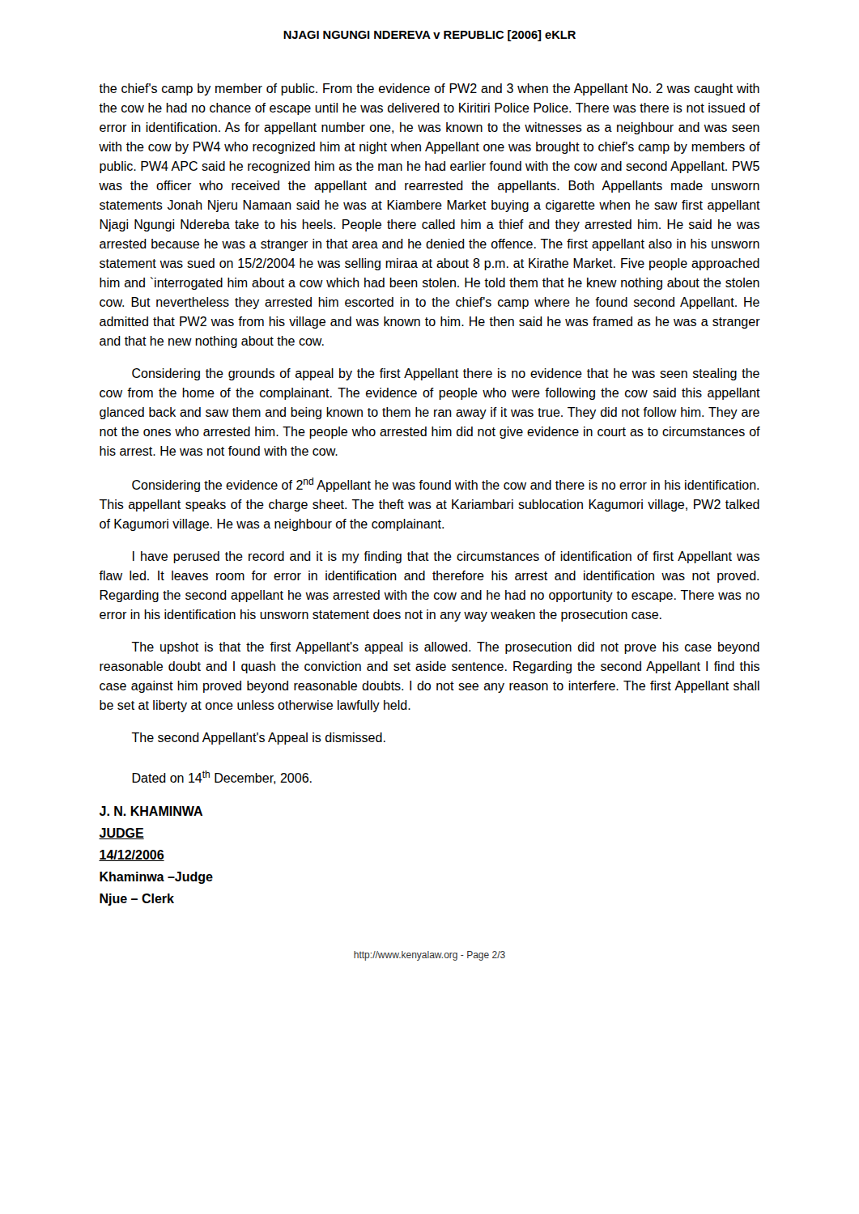NJAGI NGUNGI NDEREVA v REPUBLIC [2006] eKLR
the chief's camp by member of public. From the evidence of PW2 and 3 when the Appellant No. 2 was caught with the cow he had no chance of escape until he was delivered to Kiritiri Police Police. There was there is not issued of error in identification. As for appellant number one, he was known to the witnesses as a neighbour and was seen with the cow by PW4 who recognized him at night when Appellant one was brought to chief's camp by members of public. PW4 APC said he recognized him as the man he had earlier found with the cow and second Appellant. PW5 was the officer who received the appellant and rearrested the appellants. Both Appellants made unsworn statements Jonah Njeru Namaan said he was at Kiambere Market buying a cigarette when he saw first appellant Njagi Ngungi Ndereba take to his heels. People there called him a thief and they arrested him. He said he was arrested because he was a stranger in that area and he denied the offence. The first appellant also in his unsworn statement was sued on 15/2/2004 he was selling miraa at about 8 p.m. at Kirathe Market. Five people approached him and `interrogated him about a cow which had been stolen. He told them that he knew nothing about the stolen cow. But nevertheless they arrested him escorted in to the chief's camp where he found second Appellant. He admitted that PW2 was from his village and was known to him. He then said he was framed as he was a stranger and that he new nothing about the cow.
Considering the grounds of appeal by the first Appellant there is no evidence that he was seen stealing the cow from the home of the complainant. The evidence of people who were following the cow said this appellant glanced back and saw them and being known to them he ran away if it was true. They did not follow him. They are not the ones who arrested him. The people who arrested him did not give evidence in court as to circumstances of his arrest. He was not found with the cow.
Considering the evidence of 2nd Appellant he was found with the cow and there is no error in his identification. This appellant speaks of the charge sheet. The theft was at Kariambari sublocation Kagumori village, PW2 talked of Kagumori village. He was a neighbour of the complainant.
I have perused the record and it is my finding that the circumstances of identification of first Appellant was flaw led. It leaves room for error in identification and therefore his arrest and identification was not proved. Regarding the second appellant he was arrested with the cow and he had no opportunity to escape. There was no error in his identification his unsworn statement does not in any way weaken the prosecution case.
The upshot is that the first Appellant's appeal is allowed. The prosecution did not prove his case beyond reasonable doubt and I quash the conviction and set aside sentence. Regarding the second Appellant I find this case against him proved beyond reasonable doubts. I do not see any reason to interfere. The first Appellant shall be set at liberty at once unless otherwise lawfully held.
The second Appellant's Appeal is dismissed.
Dated on 14th December, 2006.
J. N. KHAMINWA
JUDGE
14/12/2006
Khaminwa –Judge
Njue – Clerk
http://www.kenyalaw.org - Page 2/3